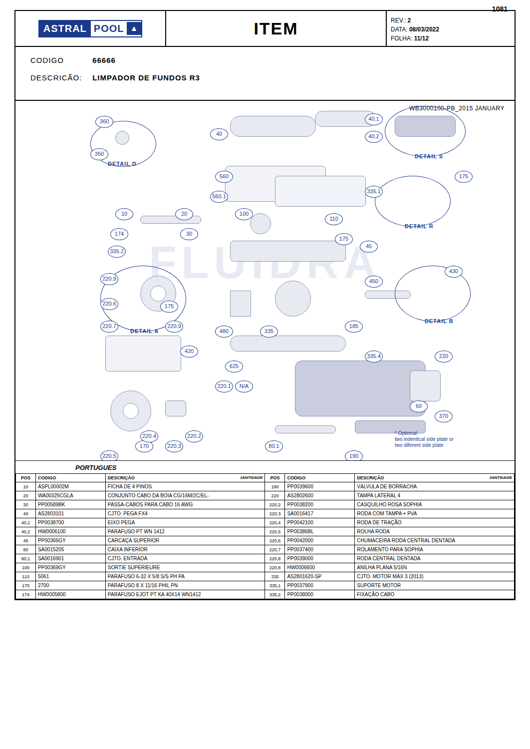ASTRAL POOL▲
ITEM
1081
REV.: 2
DATA: 08/03/2022
FOLHA: 11/12
CODIGO 66666
DESCRICÃO: LIMPADOR DE FUNDOS R3
WB3000100-PB_2015 JANUARY
FLUIDRA
DETAIL D
DETAIL S
DETAIL R
DETAIL A
DETAIL B
360
350
40
40.1
40.2
560
560.1
175
335.1
10
20
100
110
174
30
175
45
335.2
220.9
220.6
220.7
175
220.9
480
335
185
450
430
420
625
335.4
220
220.1
N/A
60
370
170
220.5
220.3
220.2
220.4
80.1
190
* Optional:
two indentical side plate or
two diferent side plate
PORTUGUES
| POS | CODIGO | DESCRIÇÃO JANTIDADE | POS | CODIGO | DESCRIÇÃO JANTIDADE |
| --- | --- | --- | --- | --- | --- |
| 10 | ASPL00002M | FICHA DE 4 PINOS | 190 | PP0039600 | VÁLVULA DE BORRACHA |
| 20 | WA00325CGLA | CONJUNTO CABO DA BOIA CG/16M/2C/EL- | 220 | AS2802600 | TAMPA LATERAL 4 |
| 30 | PP00589BK | PASSA-CABOS PARA CABO 16 AWG | 220,2 | PP0038200 | CASQUILHO ROSA SOPHIA |
| 40 | AS2803101 | CJTO. PEGA FX4 | 220,3 | SA0016417 | RODA COM TAMPA + PVA |
| 40,1 | PP0038700 | EIXO PEGA | 220,4 | PP0042100 | RODA DE TRAÇÃO |
| 40,2 | HW0006100 | PARAFUSO PT WN 1412 | 220,5 | PP00386BL | ROLHA RODA |
| 45 | PP00365GY | CARCAÇA SUPERIOR | 220,6 | PP0042000 | CHUMACEIRA RODA CENTRAL DENTADA |
| 80 | SA0015205 | CAIXA INFERIOR | 220,7 | PP0037400 | ROLAMENTO PARA SOPHIA |
| 80,1 | SA0016901 | CJTO. ENTRADA | 220,8 | PP0039000 | RODA CENTRAL DENTADA |
| 100 | PP00369GY | SORTIE SUPÉRIEURE | 220,8 | HW0006600 | ANILHA PLANA 5/16N |
| 110 | 5061 | PARAFUSO 6-32 X 5/8 S/S PH PA | 335 | AS2801620-SP | CJTO. MOTOR MÁX 3 (2013) |
| 170 | 2700 | PARAFUSO 8 X 11/16 PHIL PN | 335,1 | PP0037900 | SUPORTE MOTOR |
| 174 | HW0005800 | PARAFUSO EJOT PT KA 40X14 WN1412 | 335,2 | PP0038000 | FIXAÇÃO CABO |